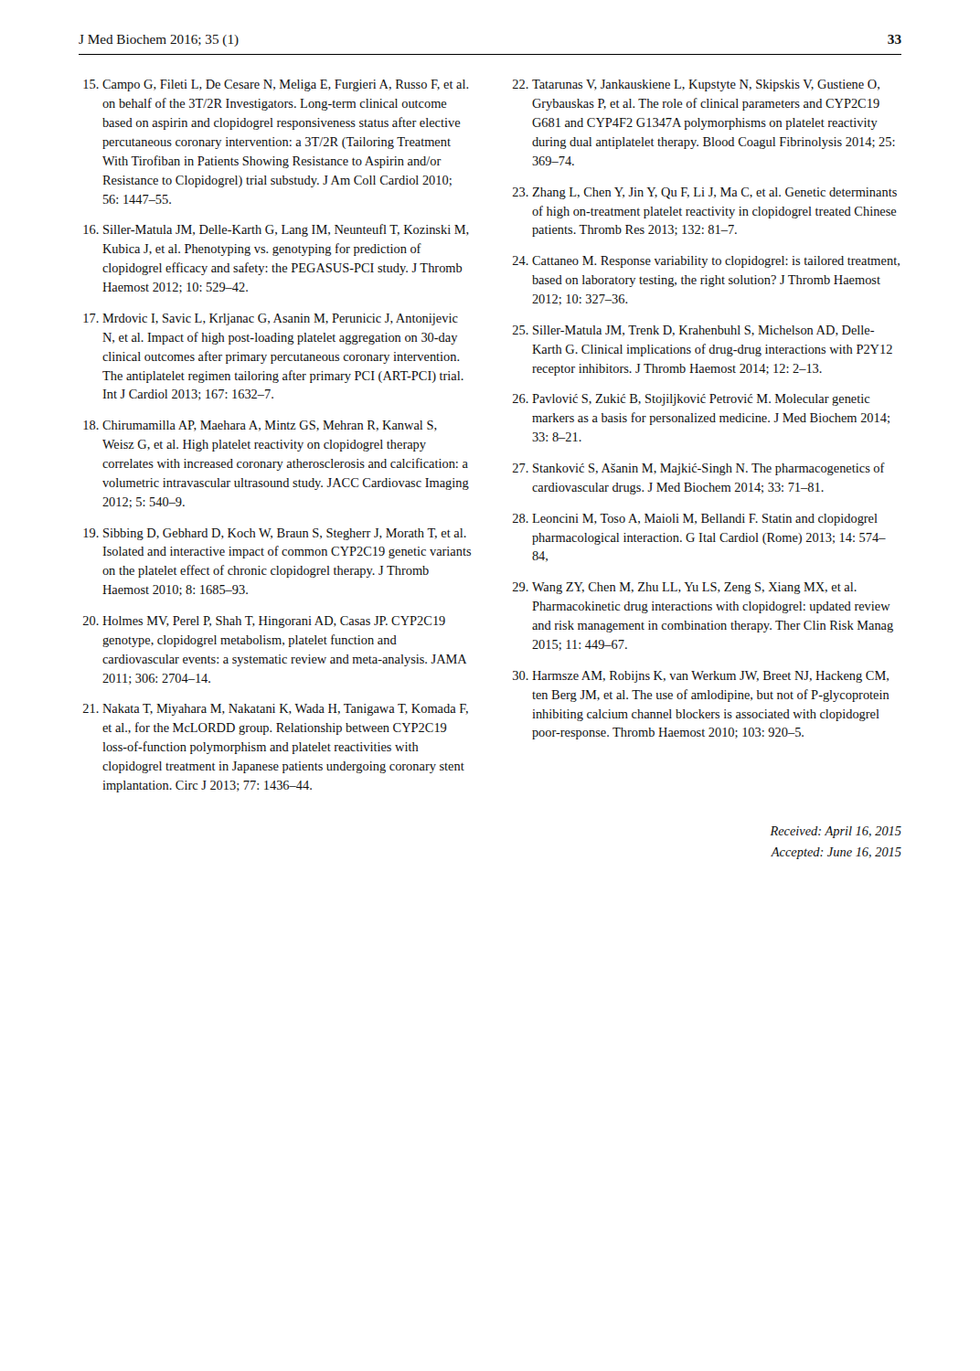J Med Biochem 2016; 35 (1) 33
Campo G, Fileti L, De Cesare N, Meliga E, Furgieri A, Russo F, et al. on behalf of the 3T/2R Investigators. Long-term clinical outcome based on aspirin and clopidogrel responsiveness status after elective percutaneous coronary intervention: a 3T/2R (Tailoring Treatment With Tirofiban in Patients Showing Resistance to Aspirin and/or Resistance to Clopidogrel) trial substudy. J Am Coll Cardiol 2010; 56: 1447–55.
Siller-Matula JM, Delle-Karth G, Lang IM, Neunteufl T, Kozinski M, Kubica J, et al. Phenotyping vs. genotyping for prediction of clopidogrel efficacy and safety: the PEGASUS-PCI study. J Thromb Haemost 2012; 10: 529–42.
Mrdovic I, Savic L, Krljanac G, Asanin M, Perunicic J, Antonijevic N, et al. Impact of high post-loading platelet aggregation on 30-day clinical outcomes after primary percutaneous coronary intervention. The antiplatelet regimen tailoring after primary PCI (ART-PCI) trial. Int J Cardiol 2013; 167: 1632–7.
Chirumamilla AP, Maehara A, Mintz GS, Mehran R, Kanwal S, Weisz G, et al. High platelet reactivity on clopidogrel therapy correlates with increased coronary atherosclerosis and calcification: a volumetric intravascular ultrasound study. JACC Cardiovasc Imaging 2012; 5: 540–9.
Sibbing D, Gebhard D, Koch W, Braun S, Stegherr J, Morath T, et al. Isolated and interactive impact of common CYP2C19 genetic variants on the platelet effect of chronic clopidogrel therapy. J Thromb Haemost 2010; 8: 1685–93.
Holmes MV, Perel P, Shah T, Hingorani AD, Casas JP. CYP2C19 genotype, clopidogrel metabolism, platelet function and cardiovascular events: a systematic review and meta-analysis. JAMA 2011; 306: 2704–14.
Nakata T, Miyahara M, Nakatani K, Wada H, Tanigawa T, Komada F, et al., for the McLORDD group. Relationship between CYP2C19 loss-of-function polymorphism and platelet reactivities with clopidogrel treatment in Japanese patients undergoing coronary stent implantation. Circ J 2013; 77: 1436–44.
Tatarunas V, Jankauskiene L, Kupstyte N, Skipskis V, Gustiene O, Grybauskas P, et al. The role of clinical parameters and CYP2C19 G681 and CYP4F2 G1347A polymorphisms on platelet reactivity during dual antiplatelet therapy. Blood Coagul Fibrinolysis 2014; 25: 369–74.
Zhang L, Chen Y, Jin Y, Qu F, Li J, Ma C, et al. Genetic determinants of high on-treatment platelet reactivity in clopidogrel treated Chinese patients. Thromb Res 2013; 132: 81–7.
Cattaneo M. Response variability to clopidogrel: is tailored treatment, based on laboratory testing, the right solution? J Thromb Haemost 2012; 10: 327–36.
Siller-Matula JM, Trenk D, Krahenbuhl S, Michelson AD, Delle-Karth G. Clinical implications of drug-drug interactions with P2Y12 receptor inhibitors. J Thromb Haemost 2014; 12: 2–13.
Pavlović S, Zukić B, Stojiljković Petrović M. Molecular genetic markers as a basis for personalized medicine. J Med Biochem 2014; 33: 8–21.
Stanković S, Ašanin M, Majkić-Singh N. The pharmacogenetics of cardiovascular drugs. J Med Biochem 2014; 33: 71–81.
Leoncini M, Toso A, Maioli M, Bellandi F. Statin and clopidogrel pharmacological interaction. G Ital Cardiol (Rome) 2013; 14: 574–84,
Wang ZY, Chen M, Zhu LL, Yu LS, Zeng S, Xiang MX, et al. Pharmacokinetic drug interactions with clopidogrel: updated review and risk management in combination therapy. Ther Clin Risk Manag 2015; 11: 449–67.
Harmsze AM, Robijns K, van Werkum JW, Breet NJ, Hackeng CM, ten Berg JM, et al. The use of amlodipine, but not of P-glycoprotein inhibiting calcium channel blockers is associated with clopidogrel poor-response. Thromb Haemost 2010; 103: 920–5.
Received: April 16, 2015
Accepted: June 16, 2015